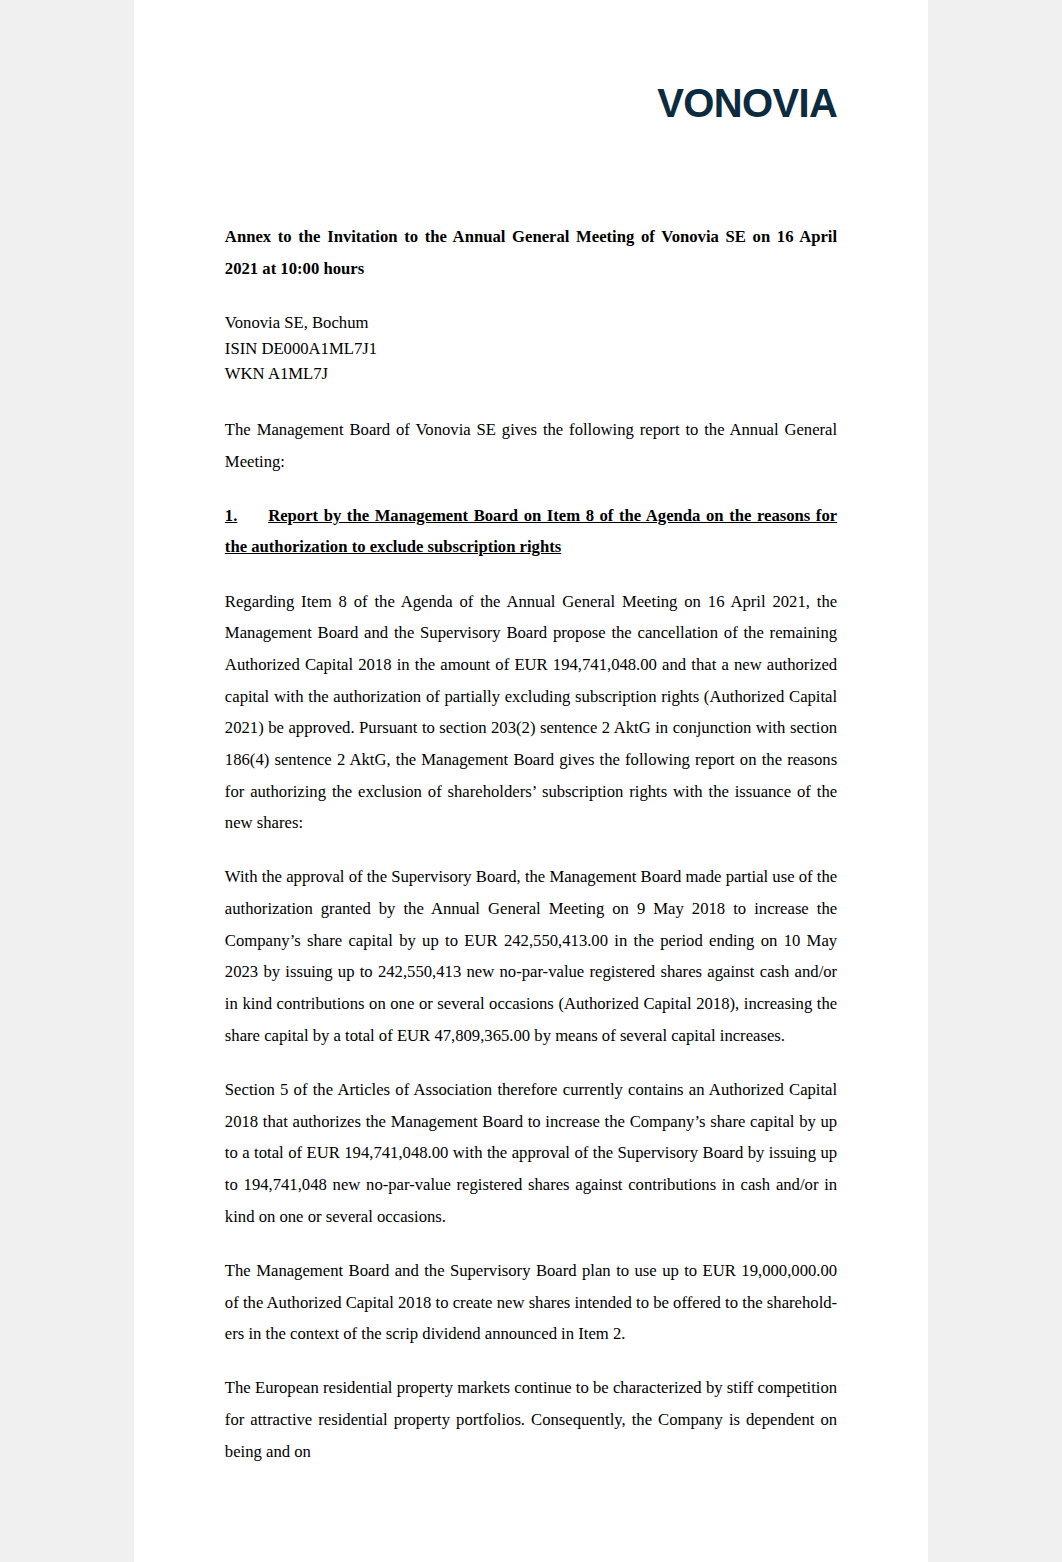VONOVIA
Annex to the Invitation to the Annual General Meeting of Vonovia SE on 16 April 2021 at 10:00 hours
Vonovia SE, Bochum
ISIN DE000A1ML7J1
WKN A1ML7J
The Management Board of Vonovia SE gives the following report to the Annual General Meeting:
1. Report by the Management Board on Item 8 of the Agenda on the reasons for the authorization to exclude subscription rights
Regarding Item 8 of the Agenda of the Annual General Meeting on 16 April 2021, the Management Board and the Supervisory Board propose the cancellation of the remaining Authorized Capital 2018 in the amount of EUR 194,741,048.00 and that a new authorized capital with the authorization of partially excluding subscription rights (Authorized Capital 2021) be approved. Pursuant to section 203(2) sentence 2 AktG in conjunction with section 186(4) sentence 2 AktG, the Management Board gives the following report on the reasons for authorizing the exclusion of shareholders’ subscription rights with the issuance of the new shares:
With the approval of the Supervisory Board, the Management Board made partial use of the authorization granted by the Annual General Meeting on 9 May 2018 to increase the Company’s share capital by up to EUR 242,550,413.00 in the period ending on 10 May 2023 by issuing up to 242,550,413 new no-par-value registered shares against cash and/or in kind contributions on one or several occasions (Authorized Capital 2018), increasing the share capital by a total of EUR 47,809,365.00 by means of several capital increases.
Section 5 of the Articles of Association therefore currently contains an Authorized Capital 2018 that authorizes the Management Board to increase the Company’s share capital by up to a total of EUR 194,741,048.00 with the approval of the Supervisory Board by issuing up to 194,741,048 new no-par-value registered shares against contributions in cash and/or in kind on one or several occasions.
The Management Board and the Supervisory Board plan to use up to EUR 19,000,000.00 of the Authorized Capital 2018 to create new shares intended to be offered to the shareholders in the context of the scrip dividend announced in Item 2.
The European residential property markets continue to be characterized by stiff competition for attractive residential property portfolios. Consequently, the Company is dependent on being and on